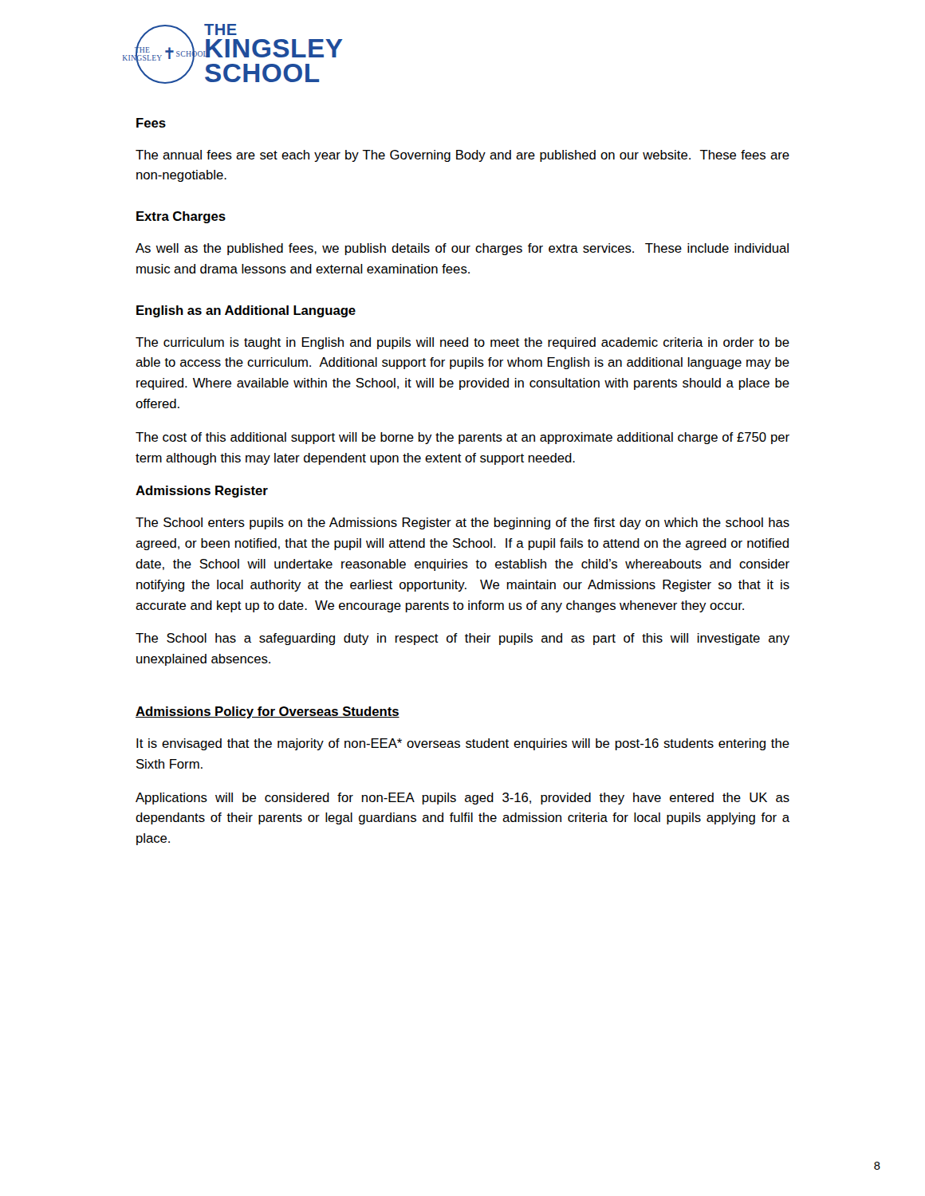THE KINGSLEY ✝ SCHOOL
The Kingsley
School
Fees
The annual fees are set each year by The Governing Body and are published on our website. These fees are non-negotiable.
Extra Charges
As well as the published fees, we publish details of our charges for extra services. These include individual music and drama lessons and external examination fees.
English as an Additional Language
The curriculum is taught in English and pupils will need to meet the required academic criteria in order to be able to access the curriculum. Additional support for pupils for whom English is an additional language may be required. Where available within the School, it will be provided in consultation with parents should a place be offered.
The cost of this additional support will be borne by the parents at an approximate additional charge of £750 per term although this may later dependent upon the extent of support needed.
Admissions Register
The School enters pupils on the Admissions Register at the beginning of the first day on which the school has agreed, or been notified, that the pupil will attend the School. If a pupil fails to attend on the agreed or notified date, the School will undertake reasonable enquiries to establish the child’s whereabouts and consider notifying the local authority at the earliest opportunity. We maintain our Admissions Register so that it is accurate and kept up to date. We encourage parents to inform us of any changes whenever they occur.
The School has a safeguarding duty in respect of their pupils and as part of this will investigate any unexplained absences.
Admissions Policy for Overseas Students
It is envisaged that the majority of non-EEA* overseas student enquiries will be post-16 students entering the Sixth Form.
Applications will be considered for non-EEA pupils aged 3-16, provided they have entered the UK as dependants of their parents or legal guardians and fulfil the admission criteria for local pupils applying for a place.
8